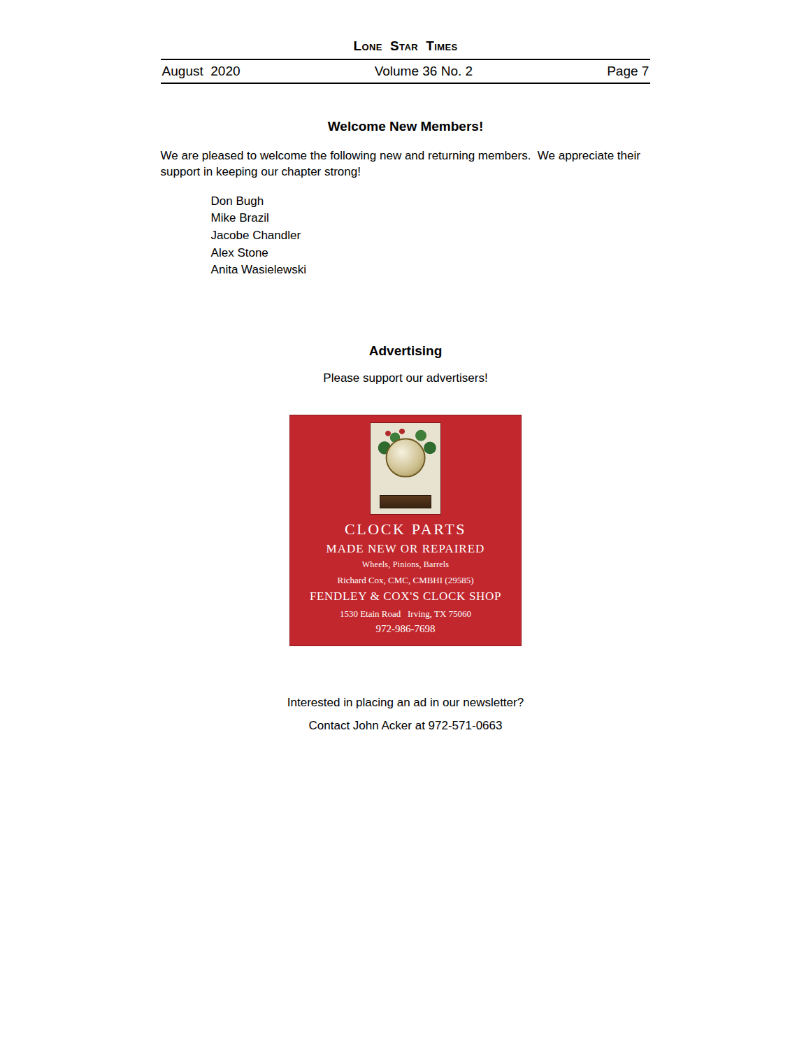Lone Star Times
August 2020
Volume 36 No. 2
Page 7
Welcome New Members!
We are pleased to welcome the following new and returning members. We appreciate their support in keeping our chapter strong!
Don Bugh
Mike Brazil
Jacobe Chandler
Alex Stone
Anita Wasielewski
Advertising
Please support our advertisers!
CLOCK PARTS
MADE NEW OR REPAIRED
Wheels, Pinions, Barrels
Richard Cox, CMC, CMBHI (29585)
FENDLEY & COX'S CLOCK SHOP
1530 Etain Road Irving, TX 75060
972-986-7698
Interested in placing an ad in our newsletter?
Contact John Acker at 972-571-0663